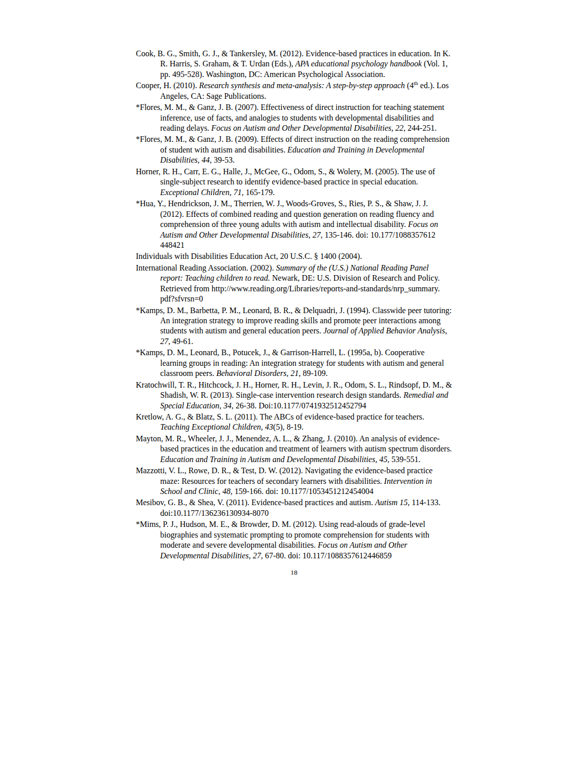Cook, B. G., Smith, G. J., & Tankersley, M. (2012). Evidence-based practices in education. In K. R. Harris, S. Graham, & T. Urdan (Eds.), APA educational psychology handbook (Vol. 1, pp. 495-528). Washington, DC: American Psychological Association.
Cooper, H. (2010). Research synthesis and meta-analysis: A step-by-step approach (4th ed.). Los Angeles, CA: Sage Publications.
*Flores, M. M., & Ganz, J. B. (2007). Effectiveness of direct instruction for teaching statement inference, use of facts, and analogies to students with developmental disabilities and reading delays. Focus on Autism and Other Developmental Disabilities, 22, 244-251.
*Flores, M. M., & Ganz, J. B. (2009). Effects of direct instruction on the reading comprehension of student with autism and disabilities. Education and Training in Developmental Disabilities, 44, 39-53.
Horner, R. H., Carr, E. G., Halle, J., McGee, G., Odom, S., & Wolery, M. (2005). The use of single-subject research to identify evidence-based practice in special education. Exceptional Children, 71, 165-179.
*Hua, Y., Hendrickson, J. M., Therrien, W. J., Woods-Groves, S., Ries, P. S., & Shaw, J. J. (2012). Effects of combined reading and question generation on reading fluency and comprehension of three young adults with autism and intellectual disability. Focus on Autism and Other Developmental Disabilities, 27, 135-146. doi: 10.177/1088357612 448421
Individuals with Disabilities Education Act, 20 U.S.C. § 1400 (2004).
International Reading Association. (2002). Summary of the (U.S.) National Reading Panel report: Teaching children to read. Newark, DE: U.S. Division of Research and Policy. Retrieved from http://www.reading.org/Libraries/reports-and-standards/nrp_summary. pdf?sfvrsn=0
*Kamps, D. M., Barbetta, P. M., Leonard, B. R., & Delquadri, J. (1994). Classwide peer tutoring: An integration strategy to improve reading skills and promote peer interactions among students with autism and general education peers. Journal of Applied Behavior Analysis, 27, 49-61.
*Kamps, D. M., Leonard, B., Potucek, J., & Garrison-Harrell, L. (1995a, b). Cooperative learning groups in reading: An integration strategy for students with autism and general classroom peers. Behavioral Disorders, 21, 89-109.
Kratochwill, T. R., Hitchcock, J. H., Horner, R. H., Levin, J. R., Odom, S. L., Rindsopf, D. M., & Shadish, W. R. (2013). Single-case intervention research design standards. Remedial and Special Education, 34, 26-38. Doi:10.1177/0741932512452794
Kretlow, A. G., & Blatz, S. L. (2011). The ABCs of evidence-based practice for teachers. Teaching Exceptional Children, 43(5), 8-19.
Mayton, M. R., Wheeler, J. J., Menendez, A. L., & Zhang, J. (2010). An analysis of evidence-based practices in the education and treatment of learners with autism spectrum disorders. Education and Training in Autism and Developmental Disabilities, 45, 539-551.
Mazzotti, V. L., Rowe, D. R., & Test, D. W. (2012). Navigating the evidence-based practice maze: Resources for teachers of secondary learners with disabilities. Intervention in School and Clinic, 48, 159-166. doi: 10.1177/1053451212454004
Mesibov, G. B., & Shea, V. (2011). Evidence-based practices and autism. Autism 15, 114-133. doi:10.1177/136236130934-8070
*Mims, P. J., Hudson, M. E., & Browder, D. M. (2012). Using read-alouds of grade-level biographies and systematic prompting to promote comprehension for students with moderate and severe developmental disabilities. Focus on Autism and Other Developmental Disabilities, 27, 67-80. doi: 10.117/1088357612446859
18